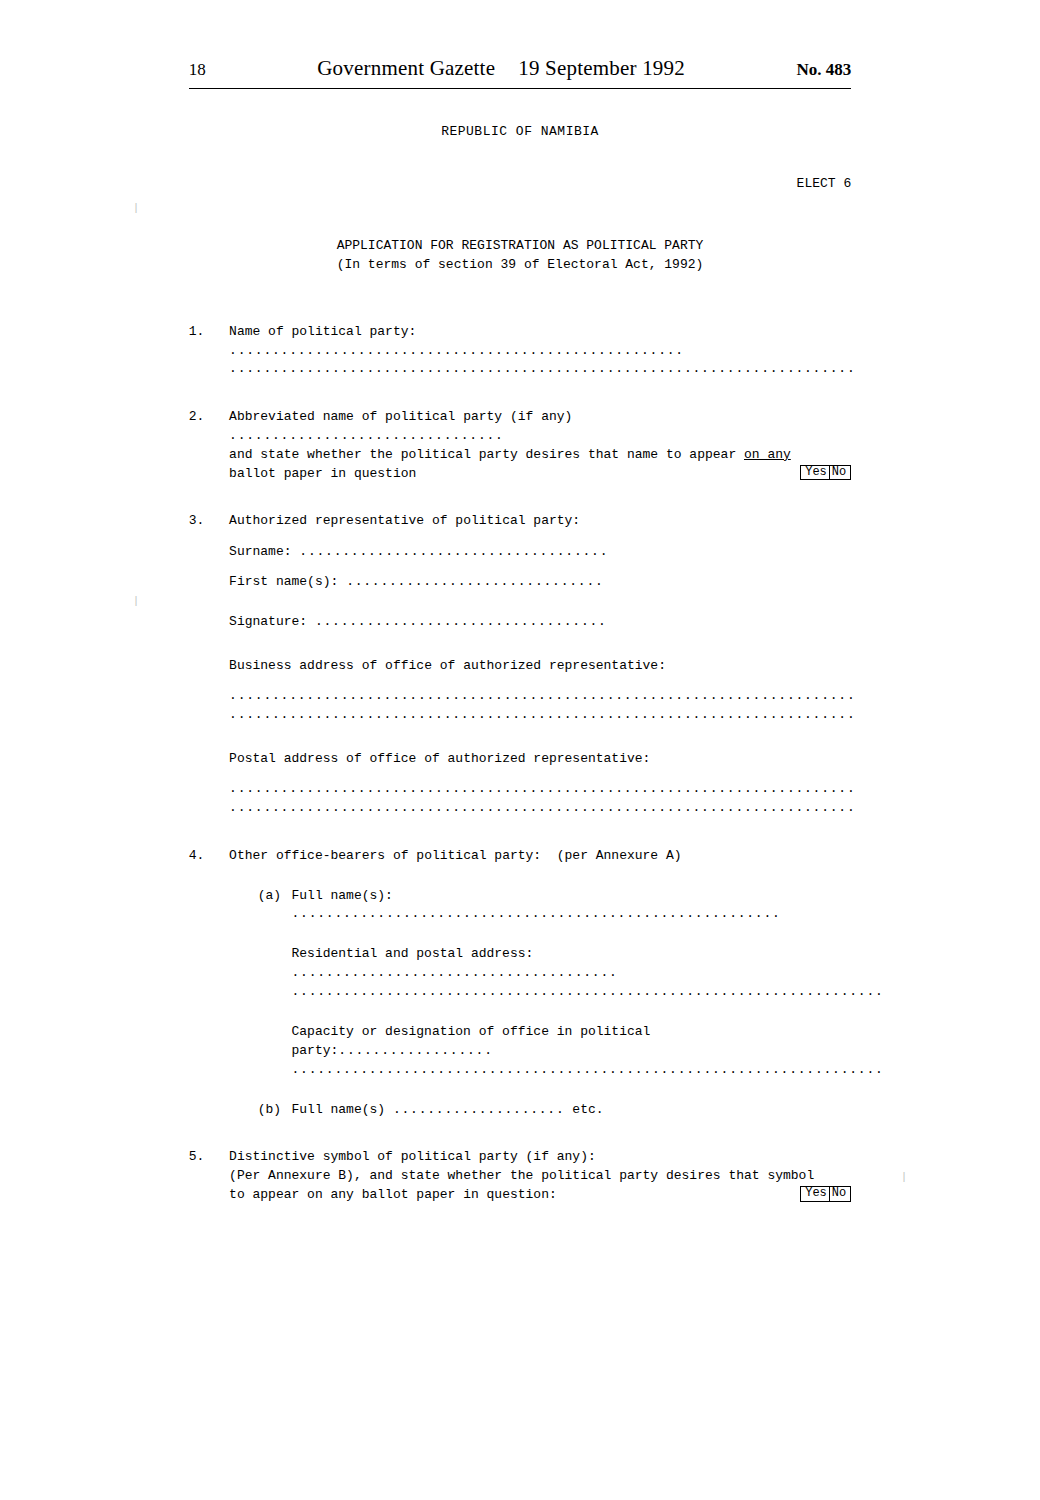18
Government Gazette 19 September 1992
No. 483
REPUBLIC OF NAMIBIA
ELECT 6
APPLICATION FOR REGISTRATION AS POLITICAL PARTY (In terms of section 39 of Electoral Act, 1992)
1. Name of political party: ..................................................... .........................................................................
2. Abbreviated name of political party (if any) ................................ and state whether the political party desires that name to appear on any ballot paper in question Yes No
3. Authorized representative of political party:
Surname: ....................................
First name(s): ..............................
Signature: ..................................
Business address of office of authorized representative:
......................................................................... .........................................................................
Postal address of office of authorized representative:
......................................................................... .........................................................................
4. Other office-bearers of political party: (per Annexure A)
(a) Full name(s): .........................................................
Residential and postal address: ...................................... .....................................................................
Capacity or designation of office in political party:.................. .....................................................................
(b) Full name(s) .................... etc.
5. Distinctive symbol of political party (if any): (Per Annexure B), and state whether the political party desires that symbol to appear on any ballot paper in question: Yes No
|
|
|